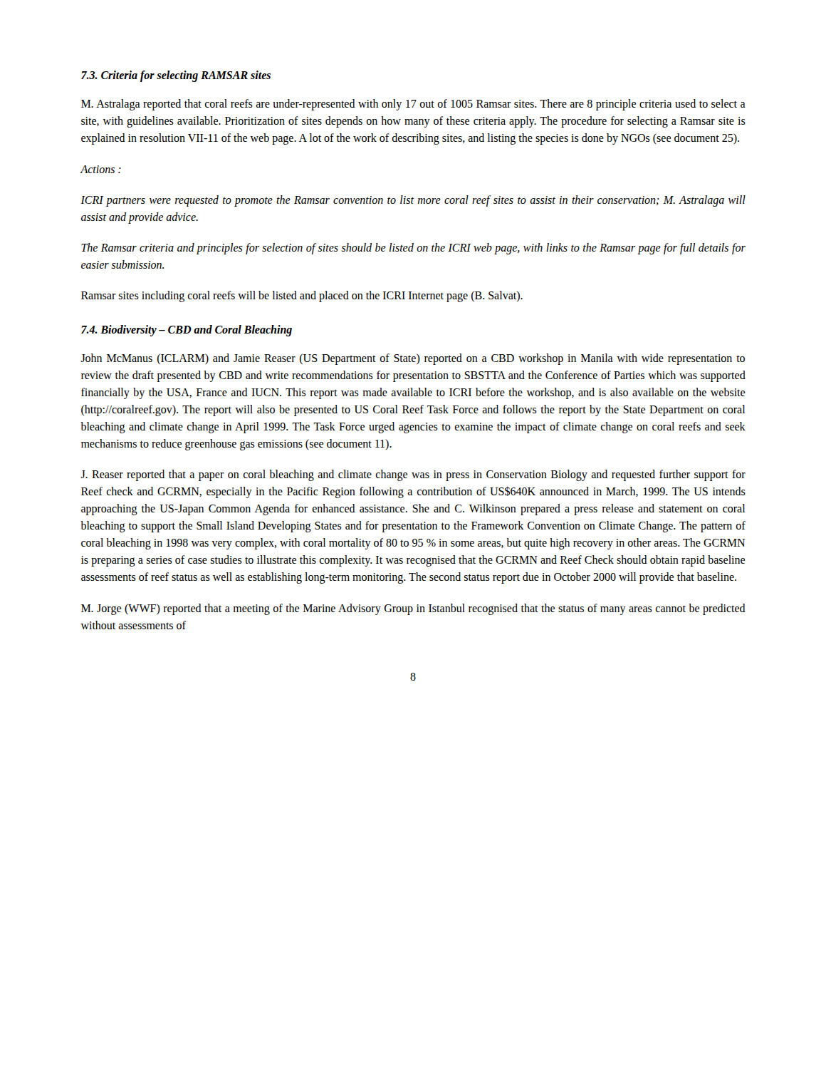7.3. Criteria for selecting RAMSAR sites
M. Astralaga reported that coral reefs are under-represented with only 17 out of 1005 Ramsar sites. There are 8 principle criteria used to select a site, with guidelines available. Prioritization of sites depends on how many of these criteria apply. The procedure for selecting a Ramsar site is explained in resolution VII-11 of the web page. A lot of the work of describing sites, and listing the species is done by NGOs (see document 25).
Actions :
ICRI partners were requested to promote the Ramsar convention to list more coral reef sites to assist in their conservation; M. Astralaga will assist and provide advice.
The Ramsar criteria and principles for selection of sites should be listed on the ICRI web page, with links to the Ramsar page for full details for easier submission.
Ramsar sites including coral reefs will be listed and placed on the ICRI Internet page (B. Salvat).
7.4. Biodiversity – CBD and Coral Bleaching
John McManus (ICLARM) and Jamie Reaser (US Department of State) reported on a CBD workshop in Manila with wide representation to review the draft presented by CBD and write recommendations for presentation to SBSTTA and the Conference of Parties which was supported financially by the USA, France and IUCN. This report was made available to ICRI before the workshop, and is also available on the website (http://coralreef.gov). The report will also be presented to US Coral Reef Task Force and follows the report by the State Department on coral bleaching and climate change in April 1999. The Task Force urged agencies to examine the impact of climate change on coral reefs and seek mechanisms to reduce greenhouse gas emissions (see document 11).
J. Reaser reported that a paper on coral bleaching and climate change was in press in Conservation Biology and requested further support for Reef check and GCRMN, especially in the Pacific Region following a contribution of US$640K announced in March, 1999. The US intends approaching the US-Japan Common Agenda for enhanced assistance. She and C. Wilkinson prepared a press release and statement on coral bleaching to support the Small Island Developing States and for presentation to the Framework Convention on Climate Change. The pattern of coral bleaching in 1998 was very complex, with coral mortality of 80 to 95 % in some areas, but quite high recovery in other areas. The GCRMN is preparing a series of case studies to illustrate this complexity. It was recognised that the GCRMN and Reef Check should obtain rapid baseline assessments of reef status as well as establishing long-term monitoring. The second status report due in October 2000 will provide that baseline.
M. Jorge (WWF) reported that a meeting of the Marine Advisory Group in Istanbul recognised that the status of many areas cannot be predicted without assessments of
8